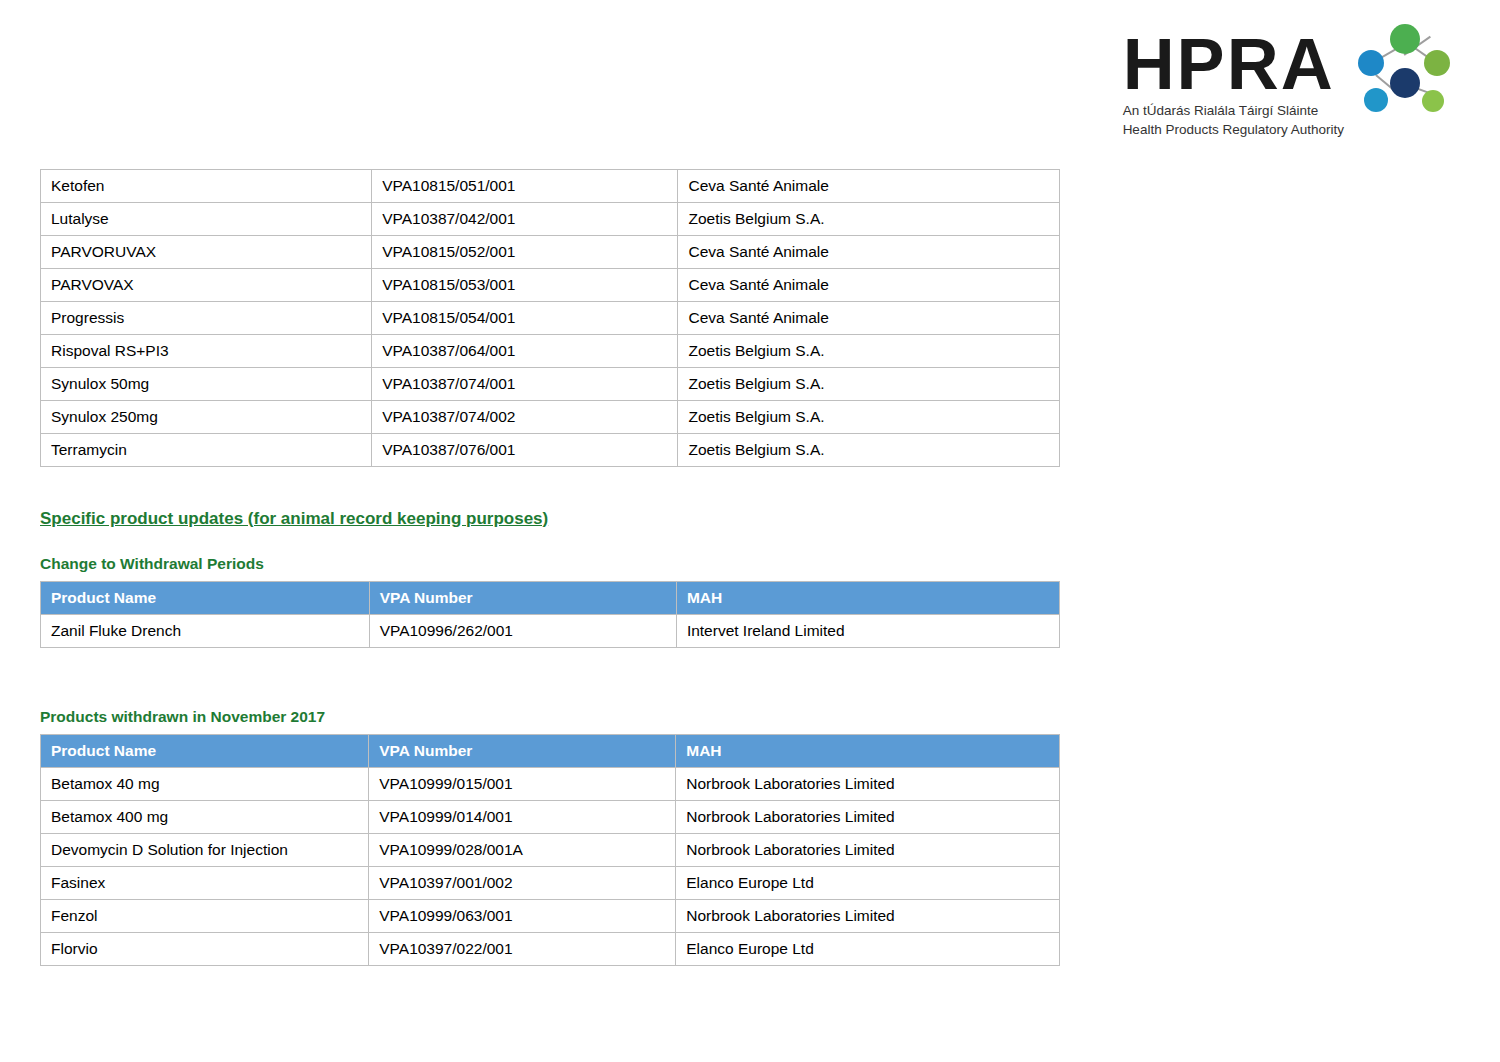HPRA
An tÚdarás Rialála Táirgí Sláinte
Health Products Regulatory Authority
| Ketofen | VPA10815/051/001 | Ceva Santé Animale |
| Lutalyse | VPA10387/042/001 | Zoetis Belgium S.A. |
| PARVORUVAX | VPA10815/052/001 | Ceva Santé Animale |
| PARVOVAX | VPA10815/053/001 | Ceva Santé Animale |
| Progressis | VPA10815/054/001 | Ceva Santé Animale |
| Rispoval RS+PI3 | VPA10387/064/001 | Zoetis Belgium S.A. |
| Synulox 50mg | VPA10387/074/001 | Zoetis Belgium S.A. |
| Synulox 250mg | VPA10387/074/002 | Zoetis Belgium S.A. |
| Terramycin | VPA10387/076/001 | Zoetis Belgium S.A. |
Specific product updates (for animal record keeping purposes)
Change to Withdrawal Periods
| Product Name | VPA Number | MAH |
| --- | --- | --- |
| Zanil Fluke Drench | VPA10996/262/001 | Intervet Ireland Limited |
Products withdrawn in November 2017
| Product Name | VPA Number | MAH |
| --- | --- | --- |
| Betamox 40 mg | VPA10999/015/001 | Norbrook Laboratories Limited |
| Betamox 400 mg | VPA10999/014/001 | Norbrook Laboratories Limited |
| Devomycin D Solution for Injection | VPA10999/028/001A | Norbrook Laboratories Limited |
| Fasinex | VPA10397/001/002 | Elanco Europe Ltd |
| Fenzol | VPA10999/063/001 | Norbrook Laboratories Limited |
| Florvio | VPA10397/022/001 | Elanco Europe Ltd |